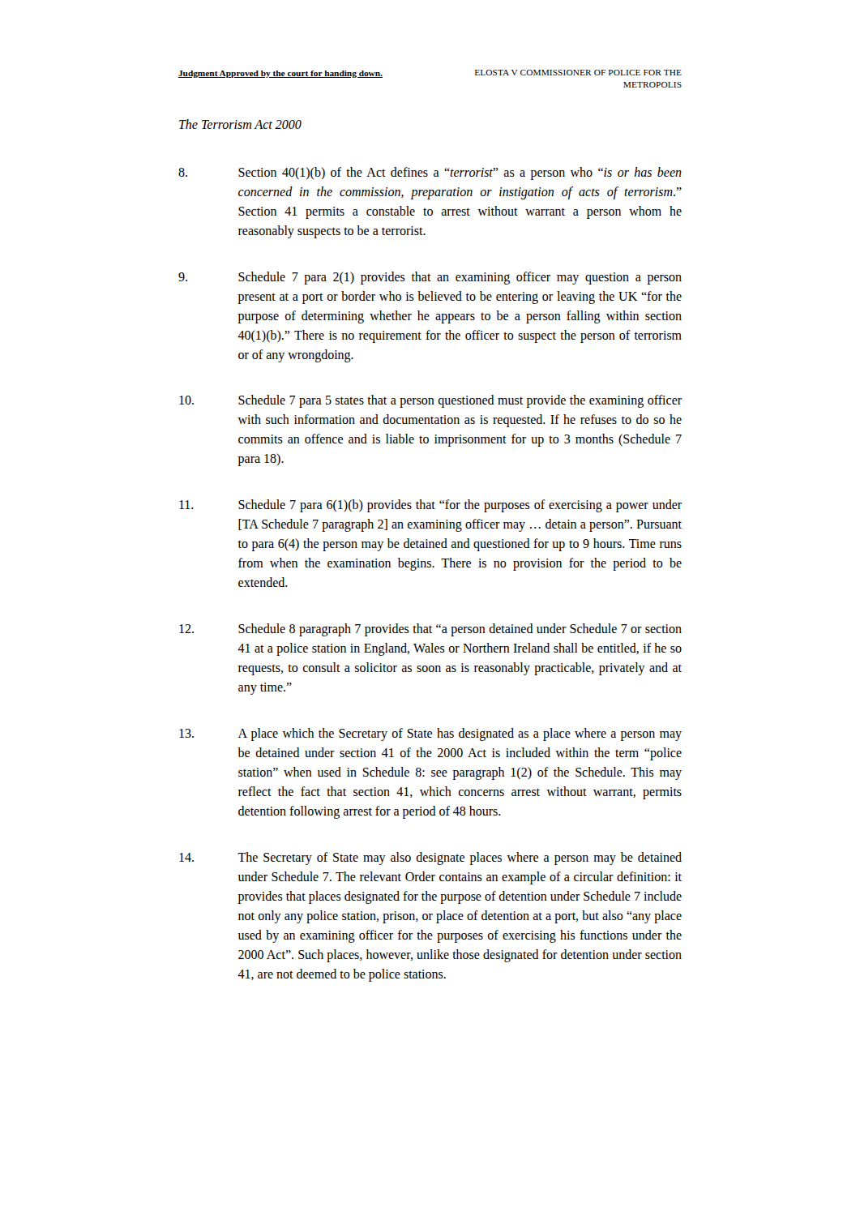Judgment Approved by the court for handing down.
Elosta v Commissioner of Police for the
Metropolis
The Terrorism Act 2000
Section 40(1)(b) of the Act defines a “terrorist” as a person who “is or has been concerned in the commission, preparation or instigation of acts of terrorism.” Section 41 permits a constable to arrest without warrant a person whom he reasonably suspects to be a terrorist.
Schedule 7 para 2(1) provides that an examining officer may question a person present at a port or border who is believed to be entering or leaving the UK “for the purpose of determining whether he appears to be a person falling within section 40(1)(b).” There is no requirement for the officer to suspect the person of terrorism or of any wrongdoing.
Schedule 7 para 5 states that a person questioned must provide the examining officer with such information and documentation as is requested. If he refuses to do so he commits an offence and is liable to imprisonment for up to 3 months (Schedule 7 para 18).
Schedule 7 para 6(1)(b) provides that “for the purposes of exercising a power under [TA Schedule 7 paragraph 2] an examining officer may … detain a person”. Pursuant to para 6(4) the person may be detained and questioned for up to 9 hours. Time runs from when the examination begins. There is no provision for the period to be extended.
Schedule 8 paragraph 7 provides that “a person detained under Schedule 7 or section 41 at a police station in England, Wales or Northern Ireland shall be entitled, if he so requests, to consult a solicitor as soon as is reasonably practicable, privately and at any time.”
A place which the Secretary of State has designated as a place where a person may be detained under section 41 of the 2000 Act is included within the term “police station” when used in Schedule 8: see paragraph 1(2) of the Schedule. This may reflect the fact that section 41, which concerns arrest without warrant, permits detention following arrest for a period of 48 hours.
The Secretary of State may also designate places where a person may be detained under Schedule 7. The relevant Order contains an example of a circular definition: it provides that places designated for the purpose of detention under Schedule 7 include not only any police station, prison, or place of detention at a port, but also “any place used by an examining officer for the purposes of exercising his functions under the 2000 Act”. Such places, however, unlike those designated for detention under section 41, are not deemed to be police stations.